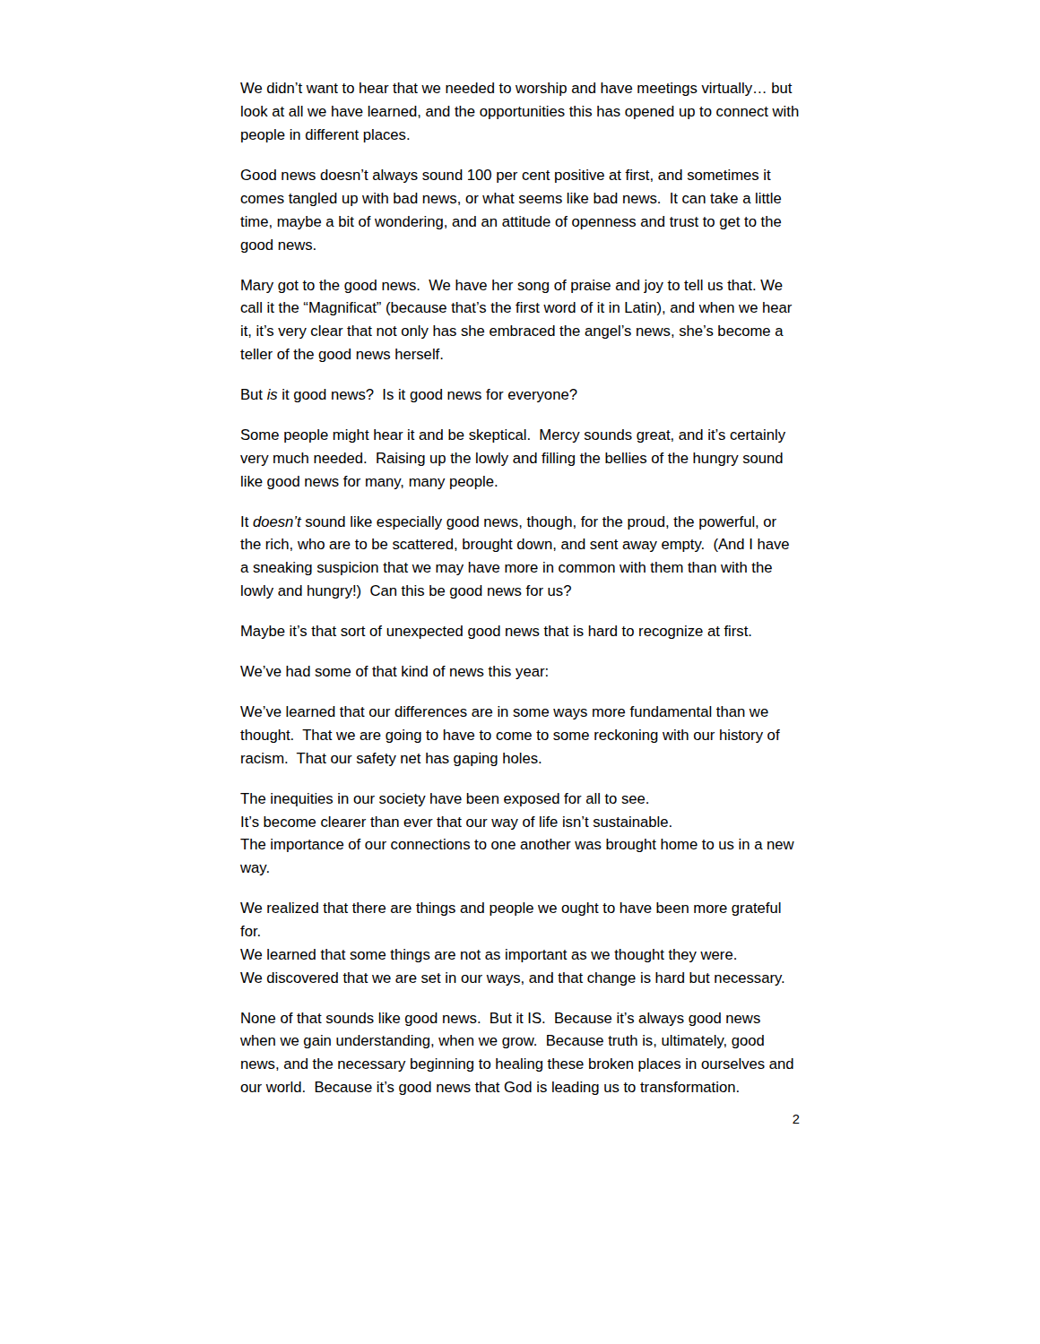We didn’t want to hear that we needed to worship and have meetings virtually… but look at all we have learned, and the opportunities this has opened up to connect with people in different places.
Good news doesn’t always sound 100 per cent positive at first, and sometimes it comes tangled up with bad news, or what seems like bad news. It can take a little time, maybe a bit of wondering, and an attitude of openness and trust to get to the good news.
Mary got to the good news. We have her song of praise and joy to tell us that. We call it the “Magnificat” (because that’s the first word of it in Latin), and when we hear it, it’s very clear that not only has she embraced the angel’s news, she’s become a teller of the good news herself.
But is it good news? Is it good news for everyone?
Some people might hear it and be skeptical. Mercy sounds great, and it’s certainly very much needed. Raising up the lowly and filling the bellies of the hungry sound like good news for many, many people.
It doesn’t sound like especially good news, though, for the proud, the powerful, or the rich, who are to be scattered, brought down, and sent away empty. (And I have a sneaking suspicion that we may have more in common with them than with the lowly and hungry!) Can this be good news for us?
Maybe it’s that sort of unexpected good news that is hard to recognize at first.
We’ve had some of that kind of news this year:
We’ve learned that our differences are in some ways more fundamental than we thought. That we are going to have to come to some reckoning with our history of racism. That our safety net has gaping holes.
The inequities in our society have been exposed for all to see.
It’s become clearer than ever that our way of life isn’t sustainable.
The importance of our connections to one another was brought home to us in a new way.
We realized that there are things and people we ought to have been more grateful for.
We learned that some things are not as important as we thought they were.
We discovered that we are set in our ways, and that change is hard but necessary.
None of that sounds like good news. But it IS. Because it’s always good news when we gain understanding, when we grow. Because truth is, ultimately, good news, and the necessary beginning to healing these broken places in ourselves and our world. Because it’s good news that God is leading us to transformation.
2